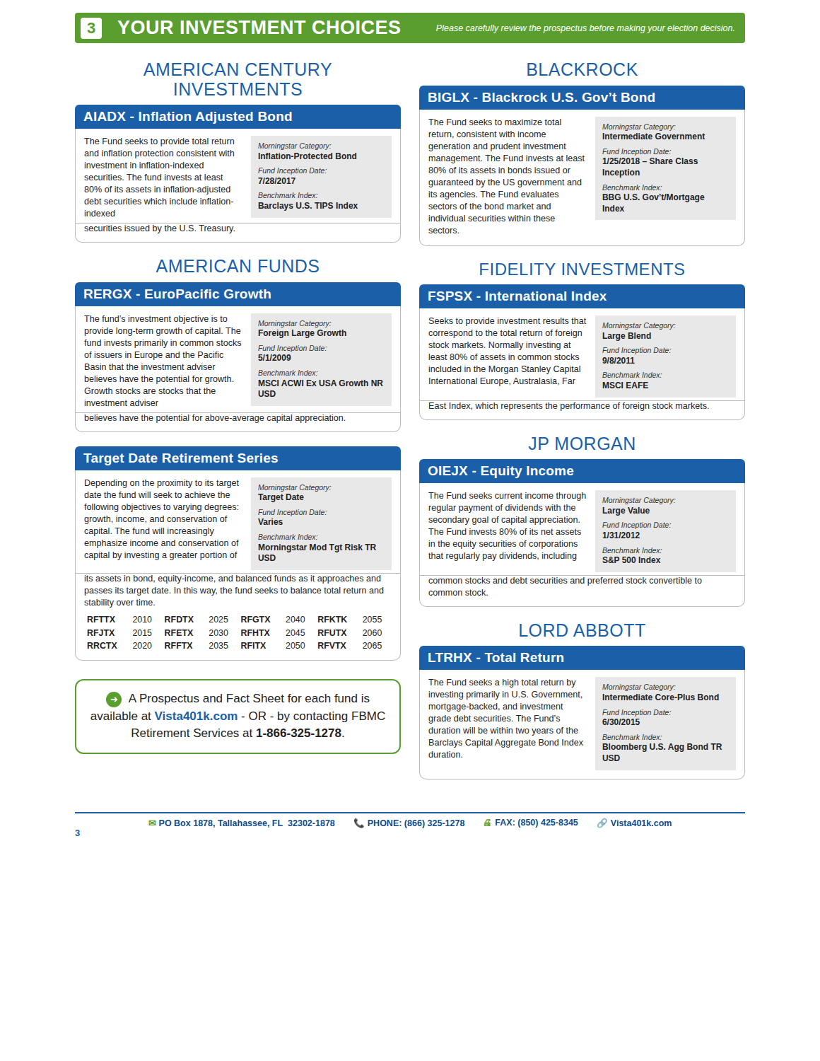3
YOUR INVESTMENT CHOICES
Please carefully review the prospectus before making your election decision.
AMERICAN CENTURY
INVESTMENTS
AIADX - Inflation Adjusted Bond
The Fund seeks to provide total return and inflation protection consistent with investment in inflation-indexed securities. The fund invests at least 80% of its assets in inflation-adjusted debt securities which include inflation-indexed
Morningstar Category: Inflation-Protected Bond Fund Inception Date: 7/28/2017 Benchmark Index: Barclays U.S. TIPS Index
securities issued by the U.S. Treasury.
AMERICAN FUNDS
RERGX - EuroPacific Growth
The fund’s investment objective is to provide long-term growth of capital. The fund invests primarily in common stocks of issuers in Europe and the Pacific Basin that the investment adviser believes have the potential for growth. Growth stocks are stocks that the investment adviser
Morningstar Category: Foreign Large Growth Fund Inception Date: 5/1/2009 Benchmark Index: MSCI ACWI Ex USA Growth NR USD
believes have the potential for above-average capital appreciation.
Target Date Retirement Series
Depending on the proximity to its target date the fund will seek to achieve the following objectives to varying degrees: growth, income, and conservation of capital. The fund will increasingly emphasize income and conservation of capital by investing a greater portion of
Morningstar Category: Target Date Fund Inception Date: Varies Benchmark Index: Morningstar Mod Tgt Risk TR USD
its assets in bond, equity-income, and balanced funds as it approaches and passes its target date. In this way, the fund seeks to balance total return and stability over time.
| RFTTX | 2010 | RFDTX | 2025 | RFGTX | 2040 | RFKTK | 2055 |
| RFJTX | 2015 | RFETX | 2030 | RFHTX | 2045 | RFUTX | 2060 |
| RRCTX | 2020 | RFFTX | 2035 | RFITX | 2050 | RFVTX | 2065 |
➜ A Prospectus and Fact Sheet for each fund is available at Vista401k.com - OR - by contacting FBMC Retirement Services at 1-866-325-1278.
BLACKROCK
BIGLX - Blackrock U.S. Gov’t Bond
The Fund seeks to maximize total return, consistent with income generation and prudent investment management. The Fund invests at least 80% of its assets in bonds issued or guaranteed by the US government and its agencies. The Fund evaluates sectors of the bond market and individual securities within these sectors.
Morningstar Category: Intermediate Government Fund Inception Date: 1/25/2018 – Share Class Inception Benchmark Index: BBG U.S. Gov’t/Mortgage Index
FIDELITY INVESTMENTS
FSPSX - International Index
Seeks to provide investment results that correspond to the total return of foreign stock markets. Normally investing at least 80% of assets in common stocks included in the Morgan Stanley Capital International Europe, Australasia, Far
Morningstar Category: Large Blend Fund Inception Date: 9/8/2011 Benchmark Index: MSCI EAFE
East Index, which represents the performance of foreign stock markets.
JP MORGAN
OIEJX - Equity Income
The Fund seeks current income through regular payment of dividends with the secondary goal of capital appreciation. The Fund invests 80% of its net assets in the equity securities of corporations that regularly pay dividends, including
Morningstar Category: Large Value Fund Inception Date: 1/31/2012 Benchmark Index: S&P 500 Index
common stocks and debt securities and preferred stock convertible to common stock.
LORD ABBOTT
LTRHX - Total Return
The Fund seeks a high total return by investing primarily in U.S. Government, mortgage-backed, and investment grade debt securities. The Fund’s duration will be within two years of the Barclays Capital Aggregate Bond Index duration.
Morningstar Category: Intermediate Core-Plus Bond Fund Inception Date: 6/30/2015 Benchmark Index: Bloomberg U.S. Agg Bond TR USD
✉PO Box 1878, Tallahassee, FL 32302-1878 📞PHONE: (866) 325-1278 🖨FAX: (850) 425-8345 🔗Vista401k.com
3